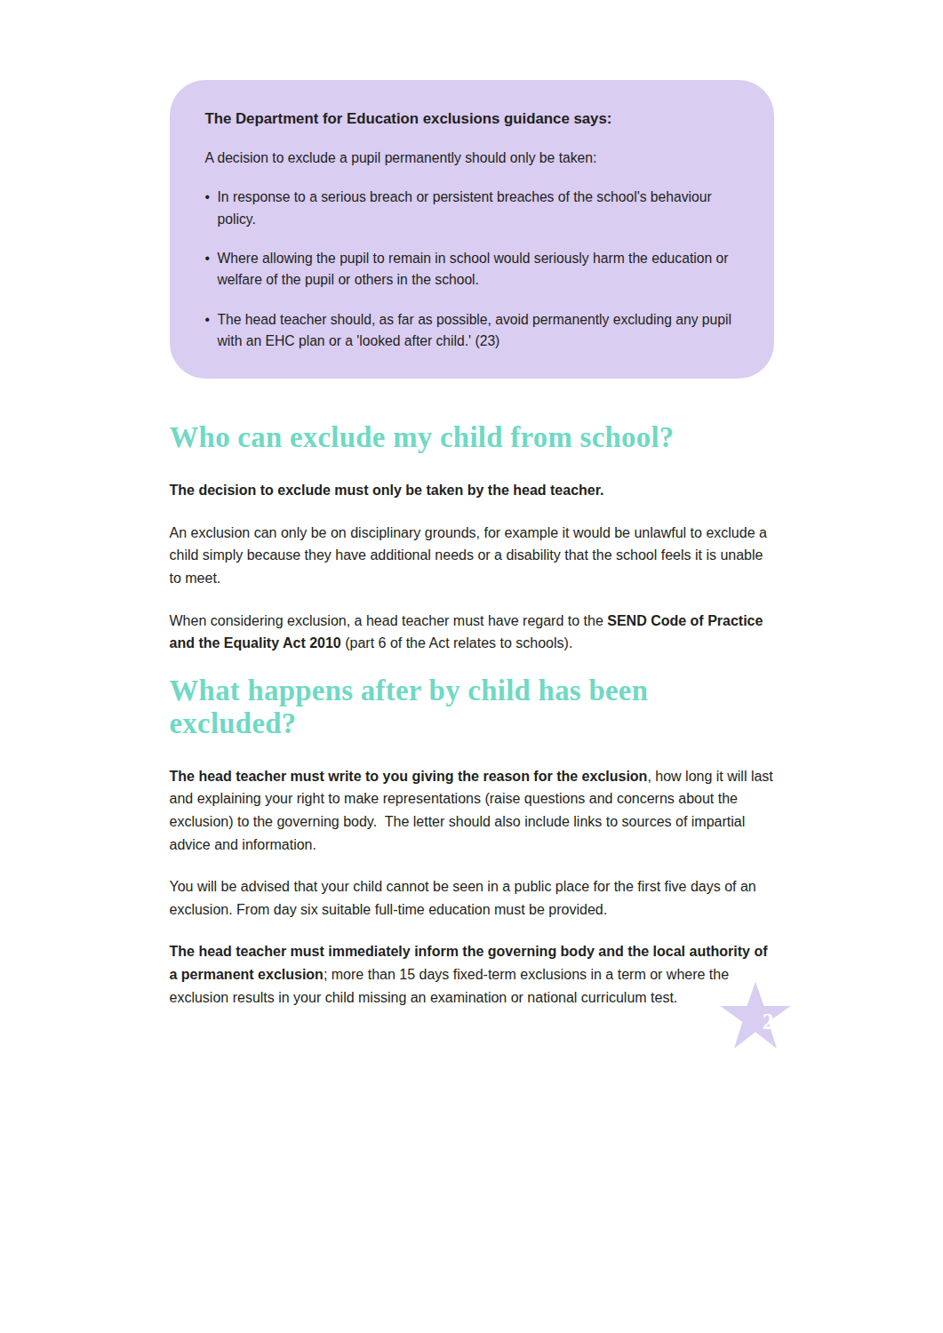The Department for Education exclusions guidance says:
A decision to exclude a pupil permanently should only be taken:
In response to a serious breach or persistent breaches of the school's behaviour policy.
Where allowing the pupil to remain in school would seriously harm the education or welfare of the pupil or others in the school.
The head teacher should, as far as possible, avoid permanently excluding any pupil with an EHC plan or a 'looked after child.' (23)
Who can exclude my child from school?
The decision to exclude must only be taken by the head teacher.
An exclusion can only be on disciplinary grounds, for example it would be unlawful to exclude a child simply because they have additional needs or a disability that the school feels it is unable to meet.
When considering exclusion, a head teacher must have regard to the SEND Code of Practice and the Equality Act 2010 (part 6 of the Act relates to schools).
What happens after by child has been excluded?
The head teacher must write to you giving the reason for the exclusion, how long it will last and explaining your right to make representations (raise questions and concerns about the exclusion) to the governing body. The letter should also include links to sources of impartial advice and information.
You will be advised that your child cannot be seen in a public place for the first five days of an exclusion. From day six suitable full-time education must be provided.
The head teacher must immediately inform the governing body and the local authority of a permanent exclusion; more than 15 days fixed-term exclusions in a term or where the exclusion results in your child missing an examination or national curriculum test.
2